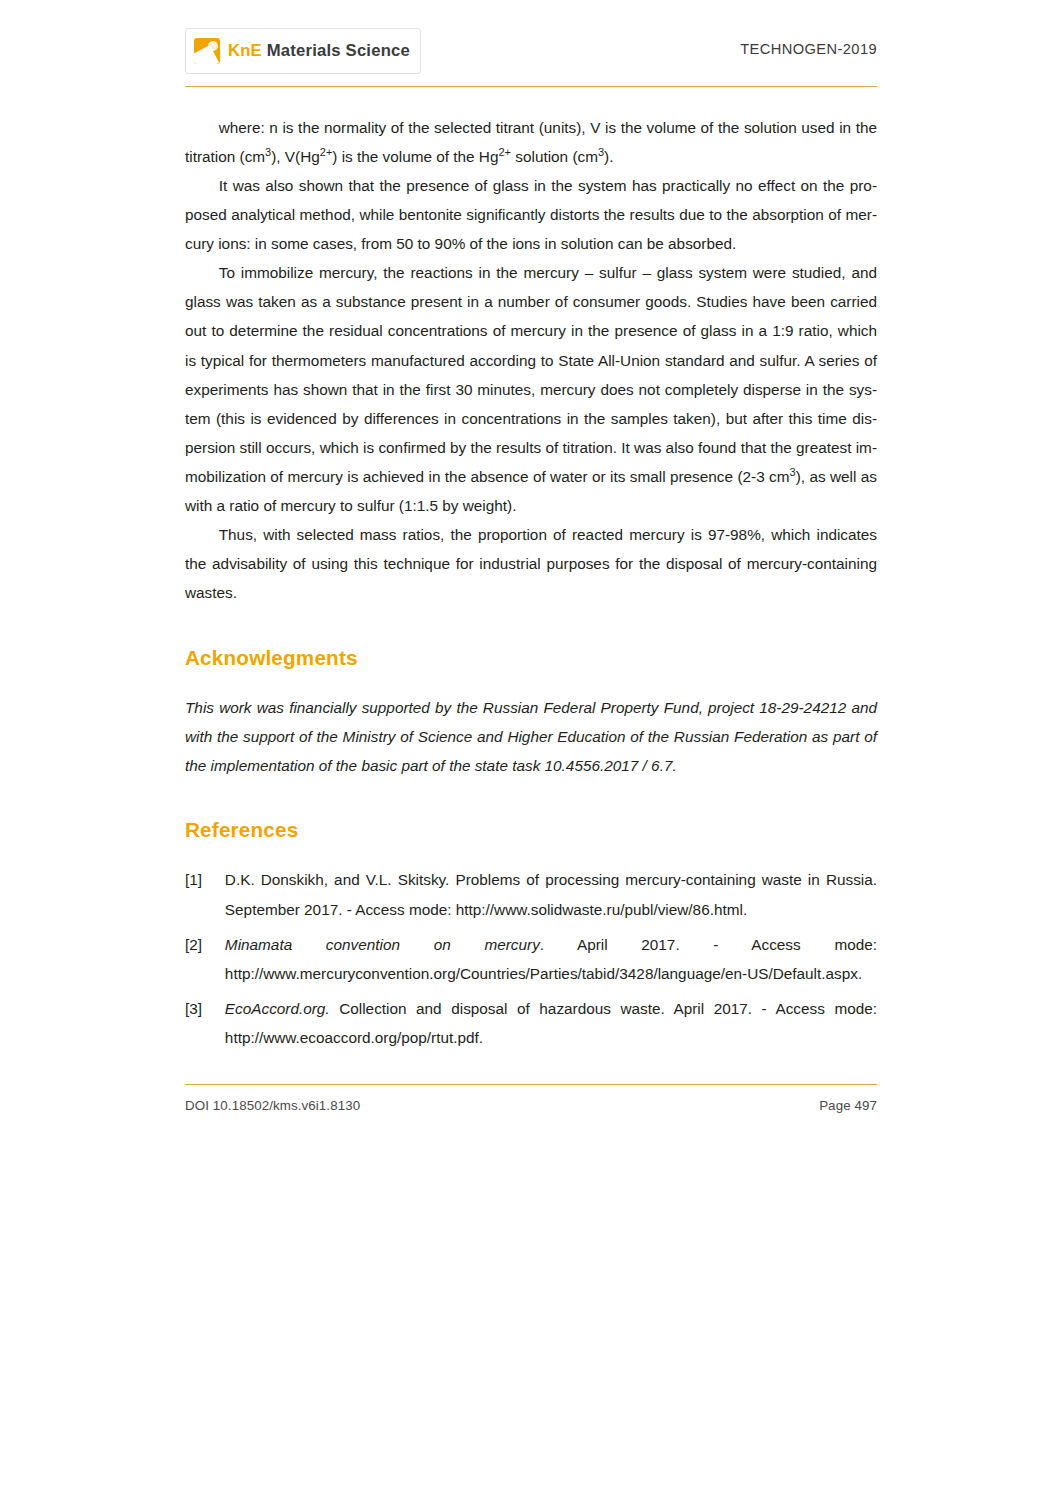KnE Materials Science
TECHNOGEN-2019
where: n is the normality of the selected titrant (units), V is the volume of the solution used in the titration (cm3), V(Hg2+) is the volume of the Hg2+ solution (cm3).
It was also shown that the presence of glass in the system has practically no effect on the proposed analytical method, while bentonite significantly distorts the results due to the absorption of mercury ions: in some cases, from 50 to 90% of the ions in solution can be absorbed.
To immobilize mercury, the reactions in the mercury – sulfur – glass system were studied, and glass was taken as a substance present in a number of consumer goods. Studies have been carried out to determine the residual concentrations of mercury in the presence of glass in a 1:9 ratio, which is typical for thermometers manufactured according to State All-Union standard and sulfur. A series of experiments has shown that in the first 30 minutes, mercury does not completely disperse in the system (this is evidenced by differences in concentrations in the samples taken), but after this time dispersion still occurs, which is confirmed by the results of titration. It was also found that the greatest immobilization of mercury is achieved in the absence of water or its small presence (2-3 cm3), as well as with a ratio of mercury to sulfur (1:1.5 by weight).
Thus, with selected mass ratios, the proportion of reacted mercury is 97-98%, which indicates the advisability of using this technique for industrial purposes for the disposal of mercury-containing wastes.
Acknowlegments
This work was financially supported by the Russian Federal Property Fund, project 18-29-24212 and with the support of the Ministry of Science and Higher Education of the Russian Federation as part of the implementation of the basic part of the state task 10.4556.2017 / 6.7.
References
D.K. Donskikh, and V.L. Skitsky. Problems of processing mercury-containing waste in Russia. September 2017. - Access mode: http://www.solidwaste.ru/publ/view/86.html.
Minamata convention on mercury. April 2017. - Access mode: http://www.mercuryconvention.org/Countries/Parties/tabid/3428/language/en-US/Default.aspx.
EcoAccord.org. Collection and disposal of hazardous waste. April 2017. - Access mode: http://www.ecoaccord.org/pop/rtut.pdf.
DOI 10.18502/kms.v6i1.8130
Page 497